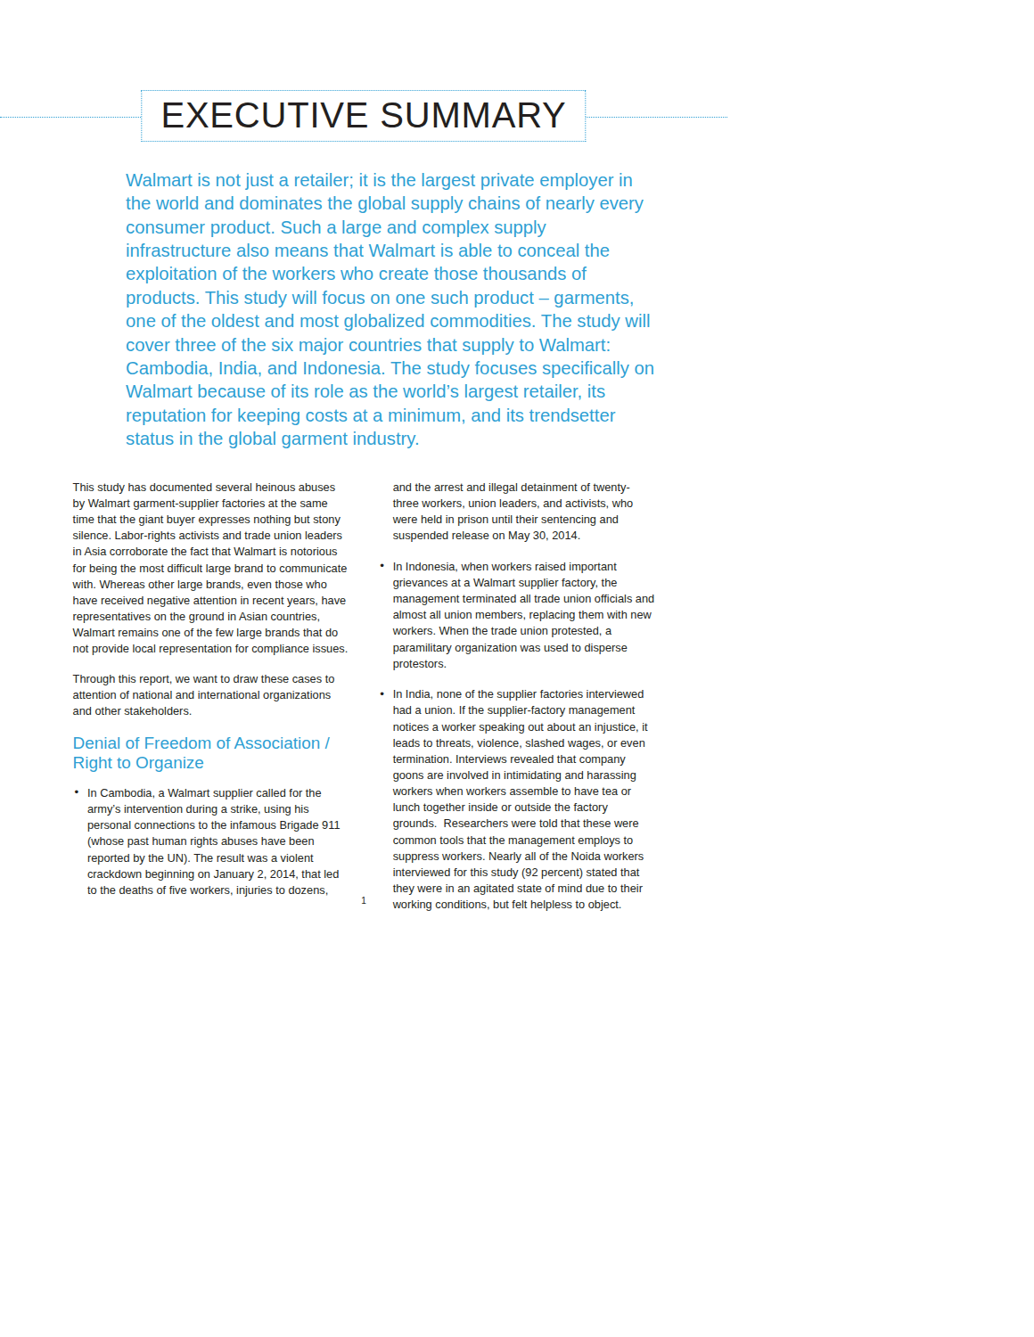EXECUTIVE SUMMARY
Walmart is not just a retailer; it is the largest private employer in the world and dominates the global supply chains of nearly every consumer product. Such a large and complex supply infrastructure also means that Walmart is able to conceal the exploitation of the workers who create those thousands of products. This study will focus on one such product – garments, one of the oldest and most globalized commodities. The study will cover three of the six major countries that supply to Walmart: Cambodia, India, and Indonesia. The study focuses specifically on Walmart because of its role as the world’s largest retailer, its reputation for keeping costs at a minimum, and its trendsetter status in the global garment industry.
This study has documented several heinous abuses by Walmart garment-supplier factories at the same time that the giant buyer expresses nothing but stony silence. Labor-rights activists and trade union leaders in Asia corroborate the fact that Walmart is notorious for being the most difficult large brand to communicate with. Whereas other large brands, even those who have received negative attention in recent years, have representatives on the ground in Asian countries, Walmart remains one of the few large brands that do not provide local representation for compliance issues.
Through this report, we want to draw these cases to attention of national and international organizations and other stakeholders.
Denial of Freedom of Association /
Right to Organize
In Cambodia, a Walmart supplier called for the army’s intervention during a strike, using his personal connections to the infamous Brigade 911 (whose past human rights abuses have been reported by the UN). The result was a violent crackdown beginning on January 2, 2014, that led to the deaths of five workers, injuries to dozens, and the arrest and illegal detainment of twenty-three workers, union leaders, and activists, who were held in prison until their sentencing and suspended release on May 30, 2014.
In Indonesia, when workers raised important grievances at a Walmart supplier factory, the management terminated all trade union officials and almost all union members, replacing them with new workers. When the trade union protested, a paramilitary organization was used to disperse protestors.
In India, none of the supplier factories interviewed had a union. If the supplier-factory management notices a worker speaking out about an injustice, it leads to threats, violence, slashed wages, or even termination. Interviews revealed that company goons are involved in intimidating and harassing workers when workers assemble to have tea or lunch together inside or outside the factory grounds. Researchers were told that these were common tools that the management employs to suppress workers. Nearly all of the Noida workers interviewed for this study (92 percent) stated that they were in an agitated state of mind due to their working conditions, but felt helpless to object.
1